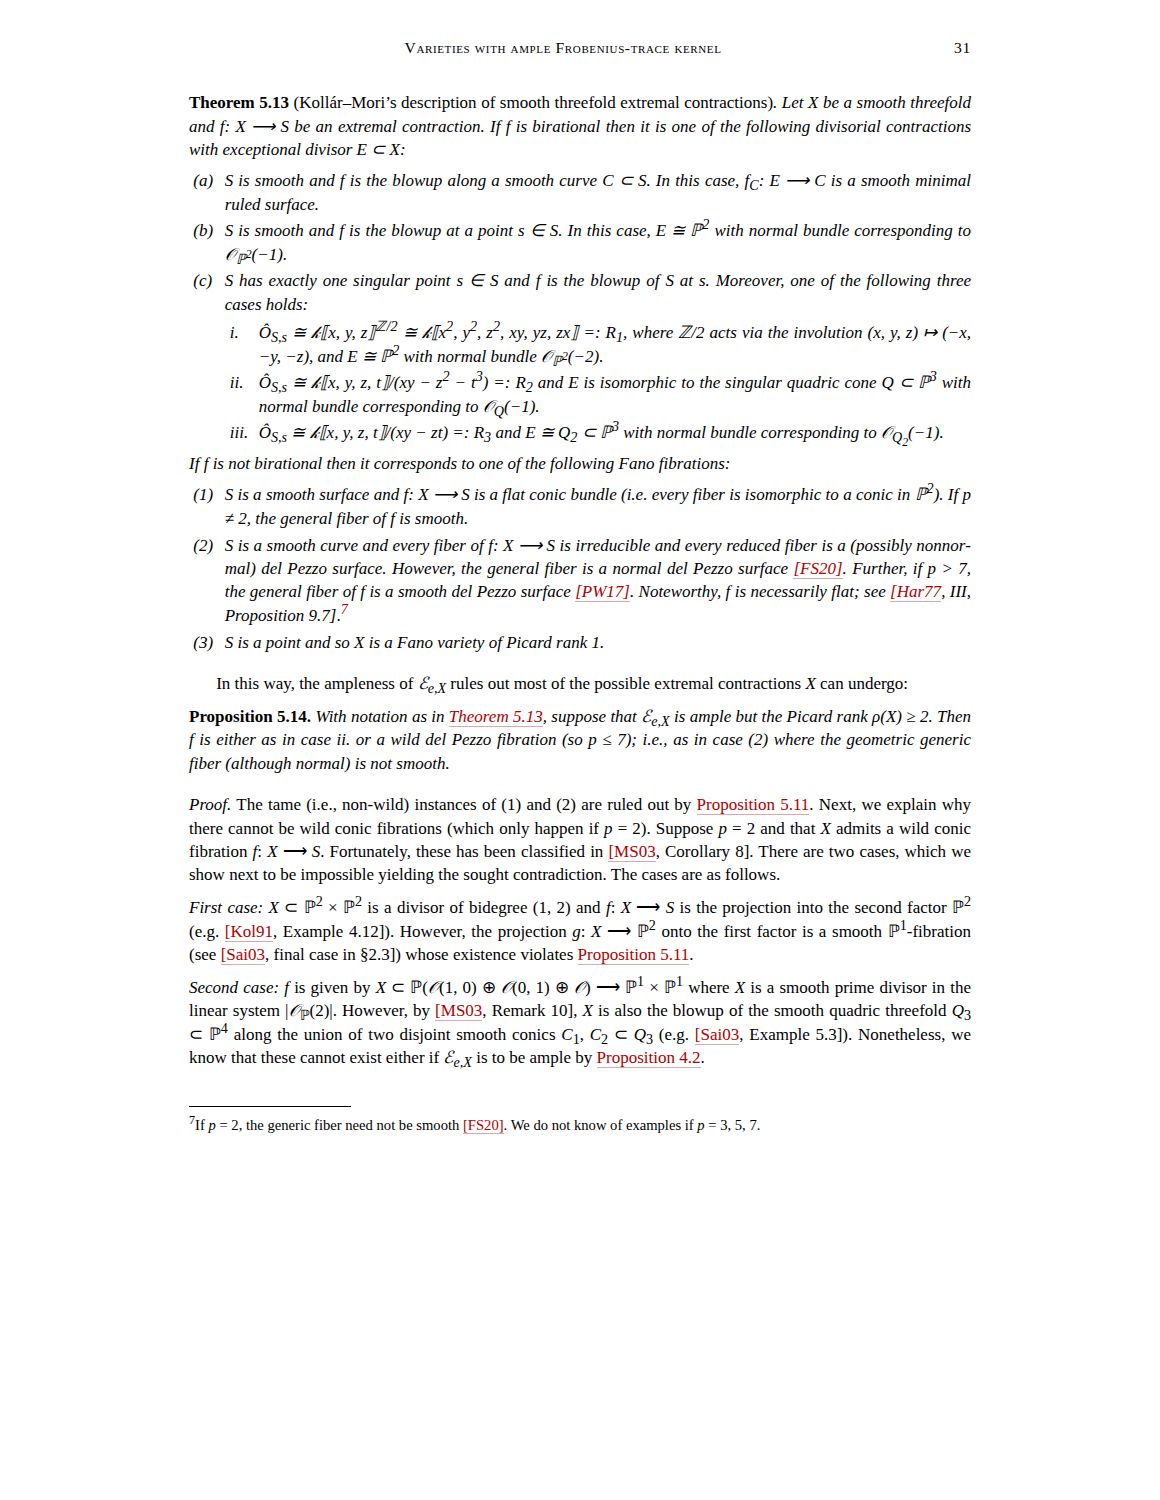Varieties with ample Frobenius-trace kernel 31
Theorem 5.13
(Kollár–Mori’s description of smooth threefold extremal contractions). Let X be a smooth threefold and f: X ⟶ S be an extremal contraction. If f is birational then it is one of the following divisorial contractions with exceptional divisor E ⊂ X:
(a) S is smooth and f is the blowup along a smooth curve C ⊂ S. In this case, fC: E ⟶ C is a smooth minimal ruled surface.
(b) S is smooth and f is the blowup at a point s ∈ S. In this case, E ≅ ℙ2 with normal bundle corresponding to 𝒪ℙ2(−1).
(c) S has exactly one singular point s ∈ S and f is the blowup of S at s. Moreover, one of the following three cases holds:
i. ÔS,s ≅ 𝓀⟦x, y, z⟧ℤ/2 ≅ 𝓀⟦x2, y2, z2, xy, yz, zx⟧ =: R1, where ℤ/2 acts via the involution (x, y, z) ↦ (−x, −y, −z), and E ≅ ℙ2 with normal bundle 𝒪ℙ2(−2).
ii. ÔS,s ≅ 𝓀⟦x, y, z, t⟧/(xy − z2 − t3) =: R2 and E is isomorphic to the singular quadric cone Q ⊂ ℙ3 with normal bundle corresponding to 𝒪Q(−1).
iii. ÔS,s ≅ 𝓀⟦x, y, z, t⟧/(xy − zt) =: R3 and E ≅ Q2 ⊂ ℙ3 with normal bundle corresponding to 𝒪Q2(−1).
If f is not birational then it corresponds to one of the following Fano fibrations:
(1) S is a smooth surface and f: X ⟶ S is a flat conic bundle (i.e. every fiber is isomorphic to a conic in ℙ2). If p ≠ 2, the general fiber of f is smooth.
(2) S is a smooth curve and every fiber of f: X ⟶ S is irreducible and every reduced fiber is a (possibly nonnormal) del Pezzo surface. However, the general fiber is a normal del Pezzo surface [FS20]. Further, if p > 7, the general fiber of f is a smooth del Pezzo surface [PW17]. Noteworthy, f is necessarily flat; see [Har77, III, Proposition 9.7].7
(3) S is a point and so X is a Fano variety of Picard rank 1.
In this way, the ampleness of ℰe,X rules out most of the possible extremal contractions X can undergo:
Proposition 5.14. With notation as in Theorem 5.13, suppose that ℰe,X is ample but the Picard rank ρ(X) ≥ 2. Then f is either as in case ii. or a wild del Pezzo fibration (so p ≤ 7); i.e., as in case (2) where the geometric generic fiber (although normal) is not smooth.
Proof. The tame (i.e., non-wild) instances of (1) and (2) are ruled out by Proposition 5.11. Next, we explain why there cannot be wild conic fibrations (which only happen if p = 2). Suppose p = 2 and that X admits a wild conic fibration f: X ⟶ S. Fortunately, these has been classified in [MS03, Corollary 8]. There are two cases, which we show next to be impossible yielding the sought contradiction. The cases are as follows.
First case: X ⊂ ℙ2 × ℙ2 is a divisor of bidegree (1, 2) and f: X ⟶ S is the projection into the second factor ℙ2 (e.g. [Kol91, Example 4.12]). However, the projection g: X ⟶ ℙ2 onto the first factor is a smooth ℙ1-fibration (see [Sai03, final case in §2.3]) whose existence violates Proposition 5.11.
Second case: f is given by X ⊂ ℙ(𝒪(1, 0) ⊕ 𝒪(0, 1) ⊕ 𝒪) ⟶ ℙ1 × ℙ1 where X is a smooth prime divisor in the linear system |𝒪ℙ(2)|. However, by [MS03, Remark 10], X is also the blowup of the smooth quadric threefold Q3 ⊂ ℙ4 along the union of two disjoint smooth conics C1, C2 ⊂ Q3 (e.g. [Sai03, Example 5.3]). Nonetheless, we know that these cannot exist either if ℰe,X is to be ample by Proposition 4.2.
7If p = 2, the generic fiber need not be smooth [FS20]. We do not know of examples if p = 3, 5, 7.